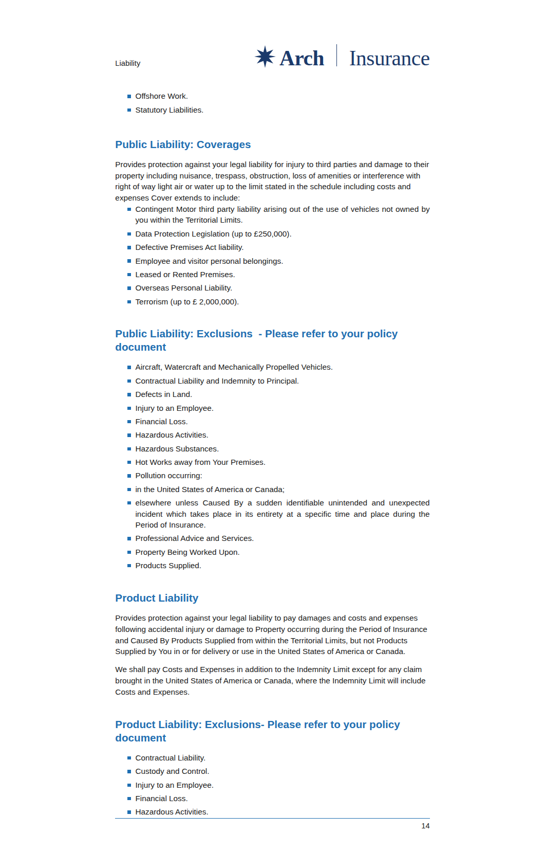Liability
Arch Insurance
Offshore Work.
Statutory Liabilities.
Public Liability: Coverages
Provides protection against your legal liability for injury to third parties and damage to their property including nuisance, trespass, obstruction, loss of amenities or interference with right of way light air or water up to the limit stated in the schedule including costs and expenses Cover extends to include:
Contingent Motor third party liability arising out of the use of vehicles not owned by you within the Territorial Limits.
Data Protection Legislation (up to £250,000).
Defective Premises Act liability.
Employee and visitor personal belongings.
Leased or Rented Premises.
Overseas Personal Liability.
Terrorism (up to £ 2,000,000).
Public Liability: Exclusions - Please refer to your policy document
Aircraft, Watercraft and Mechanically Propelled Vehicles.
Contractual Liability and Indemnity to Principal.
Defects in Land.
Injury to an Employee.
Financial Loss.
Hazardous Activities.
Hazardous Substances.
Hot Works away from Your Premises.
Pollution occurring:
in the United States of America or Canada;
elsewhere unless Caused By a sudden identifiable unintended and unexpected incident which takes place in its entirety at a specific time and place during the Period of Insurance.
Professional Advice and Services.
Property Being Worked Upon.
Products Supplied.
Product Liability
Provides protection against your legal liability to pay damages and costs and expenses following accidental injury or damage to Property occurring during the Period of Insurance and Caused By Products Supplied from within the Territorial Limits, but not Products Supplied by You in or for delivery or use in the United States of America or Canada.
We shall pay Costs and Expenses in addition to the Indemnity Limit except for any claim brought in the United States of America or Canada, where the Indemnity Limit will include Costs and Expenses.
Product Liability: Exclusions- Please refer to your policy document
Contractual Liability.
Custody and Control.
Injury to an Employee.
Financial Loss.
Hazardous Activities.
14